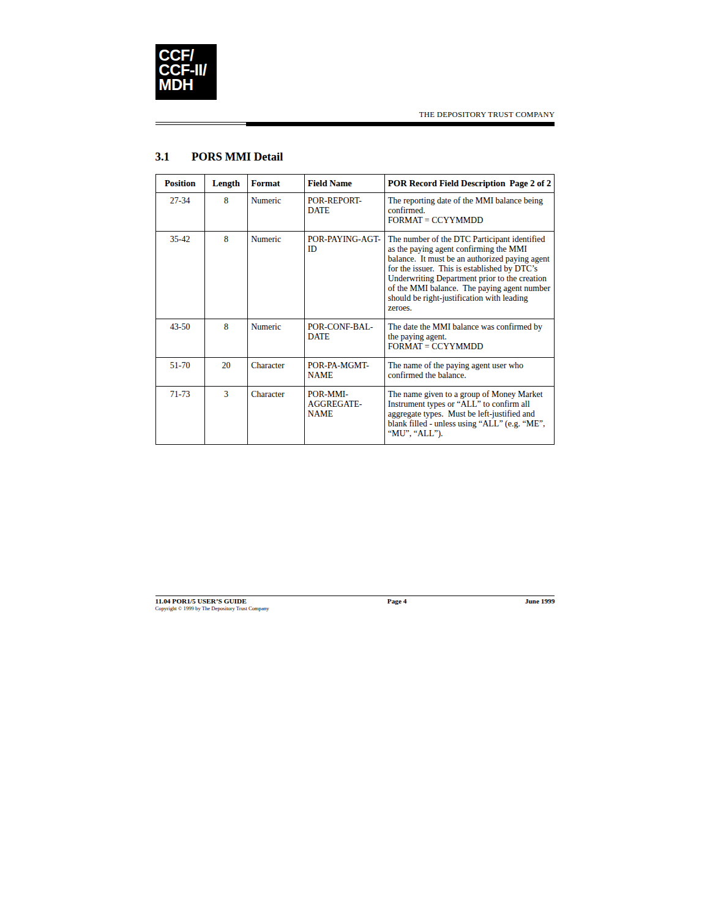CCF/ CCF-II/ MDH
The Depository Trust Company
3.1 PORS MMI Detail
| Position | Length | Format | Field Name | POR Record Field Description Page 2 of 2 |
| --- | --- | --- | --- | --- |
| 27-34 | 8 | Numeric | POR-REPORT-DATE | The reporting date of the MMI balance being confirmed. FORMAT = CCYYMMDD |
| 35-42 | 8 | Numeric | POR-PAYING-AGT-ID | The number of the DTC Participant identified as the paying agent confirming the MMI balance. It must be an authorized paying agent for the issuer. This is established by DTC’s Underwriting Department prior to the creation of the MMI balance. The paying agent number should be right-justification with leading zeroes. |
| 43-50 | 8 | Numeric | POR-CONF-BAL-DATE | The date the MMI balance was confirmed by the paying agent. FORMAT = CCYYMMDD |
| 51-70 | 20 | Character | POR-PA-MGMT-NAME | The name of the paying agent user who confirmed the balance. |
| 71-73 | 3 | Character | POR-MMI-AGGREGATE-NAME | The name given to a group of Money Market Instrument types or “ALL” to confirm all aggregate types. Must be left-justified and blank filled - unless using “ALL” (e.g. “ME”, “MU”, “ALL”). |
11.04 POR1/5 USER’S GUIDE Copyright © 1999 by The Depository Trust Company
Page 4
June 1999